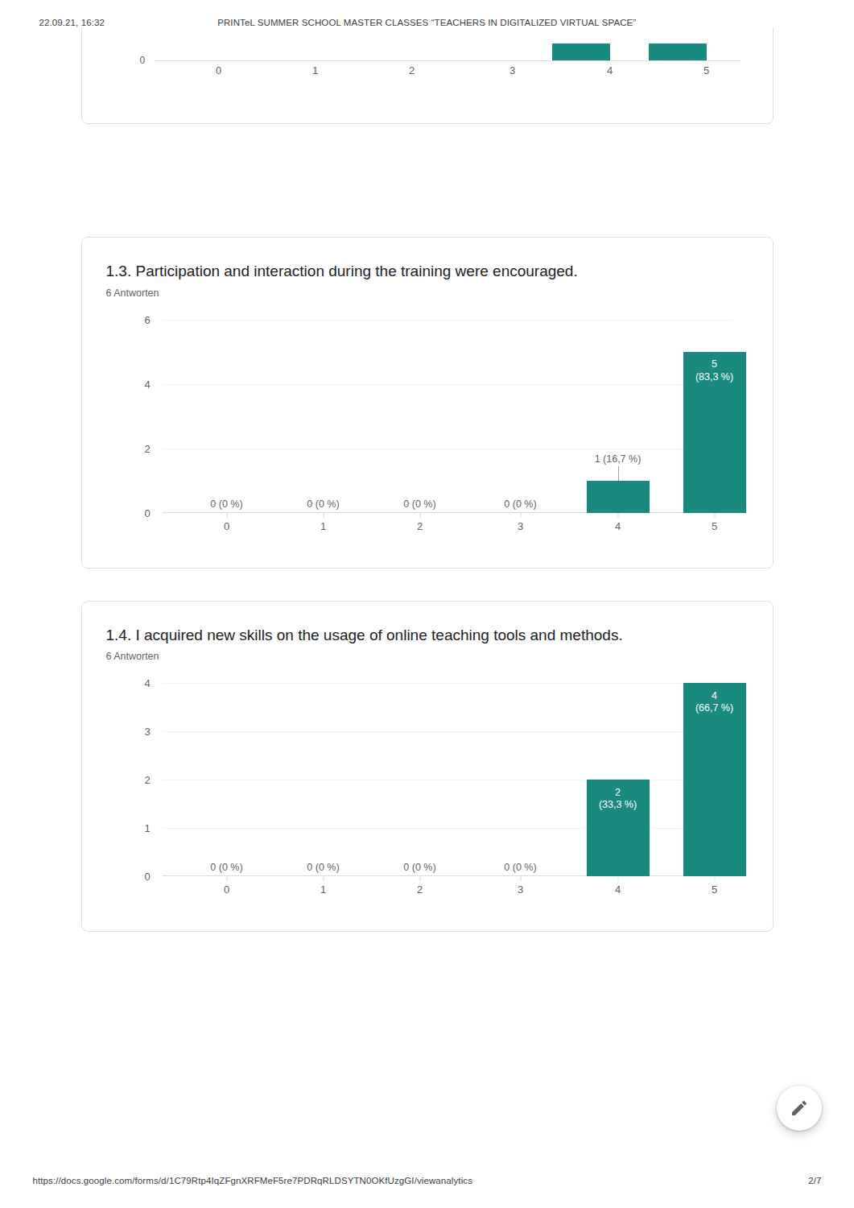22.09.21, 16:32
PRINTeL SUMMER SCHOOL MASTER CLASSES “TEACHERS IN DIGITALIZED VIRTUAL SPACE”
0
0 1 2 3 4 5
1.3. Participation and interaction during the training were encouraged.
6 Antworten
6
4
2
0
5
(83,3 %)
1 (16,7 %)
0 (0 %)
0 (0 %)
0 (0 %)
0 (0 %)
0
1
2
3
4
5
1.4. I acquired new skills on the usage of online teaching tools and methods.
6 Antworten
4
3
2
1
0
4
(66,7 %)
2
(33,3 %)
0 (0 %)
0 (0 %)
0 (0 %)
0 (0 %)
0
1
2
3
4
5
https://docs.google.com/forms/d/1C79Rtp4IqZFgnXRFMeF5re7PDRqRLDSYTN0OKfUzgGI/viewanalytics 2/7